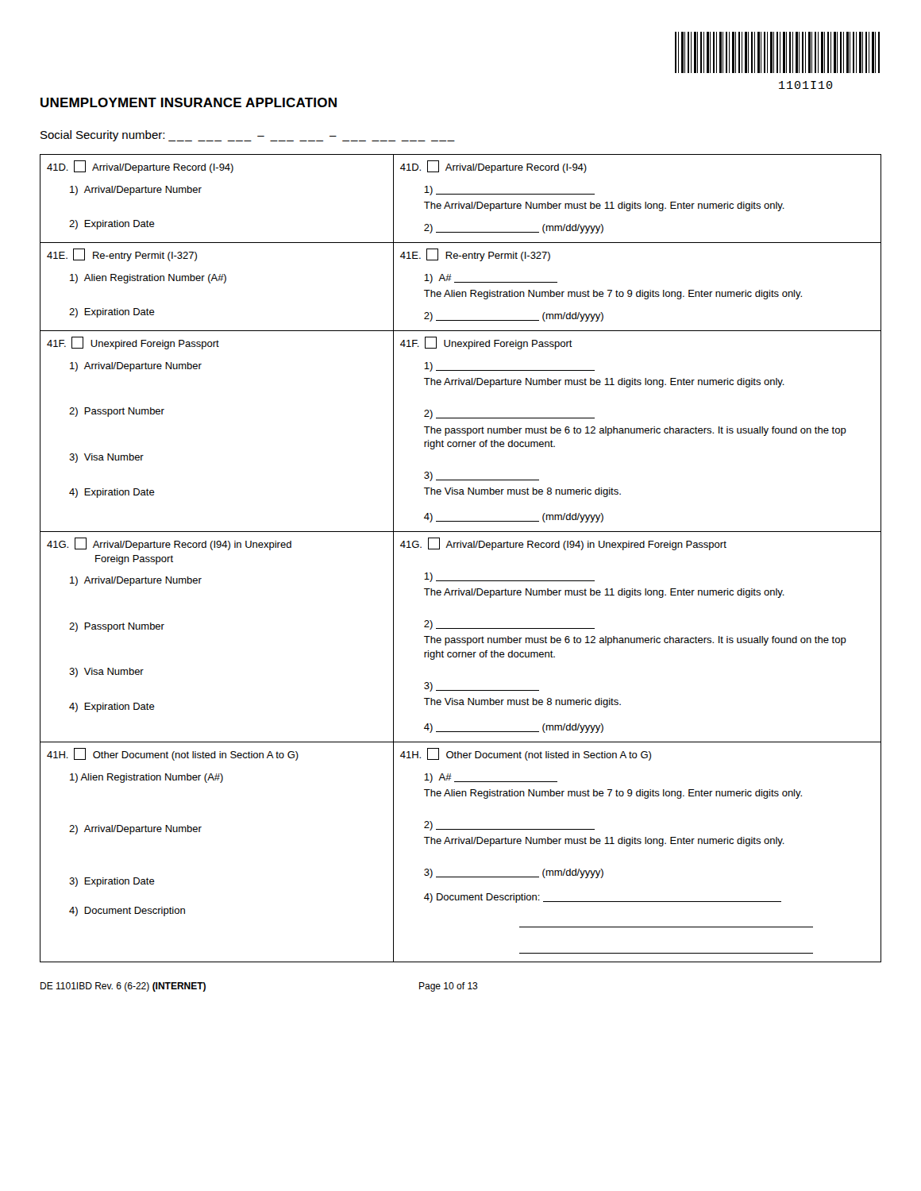1101I10
UNEMPLOYMENT INSURANCE APPLICATION
Social Security number: ___ ___ ___ – ___ ___ – ___ ___ ___ ___
| 41D. Arrival/Departure Record (I-94) 1) Arrival/Departure Number 2) Expiration Date | 41D. Arrival/Departure Record (I-94) 1) The Arrival/Departure Number must be 11 digits long. Enter numeric digits only. 2) (mm/dd/yyyy) |
| 41E. Re-entry Permit (I-327) 1) Alien Registration Number (A#) 2) Expiration Date | 41E. Re-entry Permit (I-327) 1) A# The Alien Registration Number must be 7 to 9 digits long. Enter numeric digits only. 2) (mm/dd/yyyy) |
| 41F. Unexpired Foreign Passport 1) Arrival/Departure Number 2) Passport Number 3) Visa Number 4) Expiration Date | 41F. Unexpired Foreign Passport 1) The Arrival/Departure Number must be 11 digits long. Enter numeric digits only. 2) The passport number must be 6 to 12 alphanumeric characters. It is usually found on the top right corner of the document. 3) The Visa Number must be 8 numeric digits. 4) (mm/dd/yyyy) |
| 41G. Arrival/Departure Record (I94) in Unexpired Foreign Passport 1) Arrival/Departure Number 2) Passport Number 3) Visa Number 4) Expiration Date | 41G. Arrival/Departure Record (I94) in Unexpired Foreign Passport 1) The Arrival/Departure Number must be 11 digits long. Enter numeric digits only. 2) The passport number must be 6 to 12 alphanumeric characters. It is usually found on the top right corner of the document. 3) The Visa Number must be 8 numeric digits. 4) (mm/dd/yyyy) |
| 41H. Other Document (not listed in Section A to G) 1) Alien Registration Number (A#) 2) Arrival/Departure Number 3) Expiration Date 4) Document Description | 41H. Other Document (not listed in Section A to G) 1) A# The Alien Registration Number must be 7 to 9 digits long. Enter numeric digits only. 2) The Arrival/Departure Number must be 11 digits long. Enter numeric digits only. 3) (mm/dd/yyyy) 4) Document Description: |
DE 1101IBD Rev. 6 (6-22) (INTERNET)
Page 10 of 13